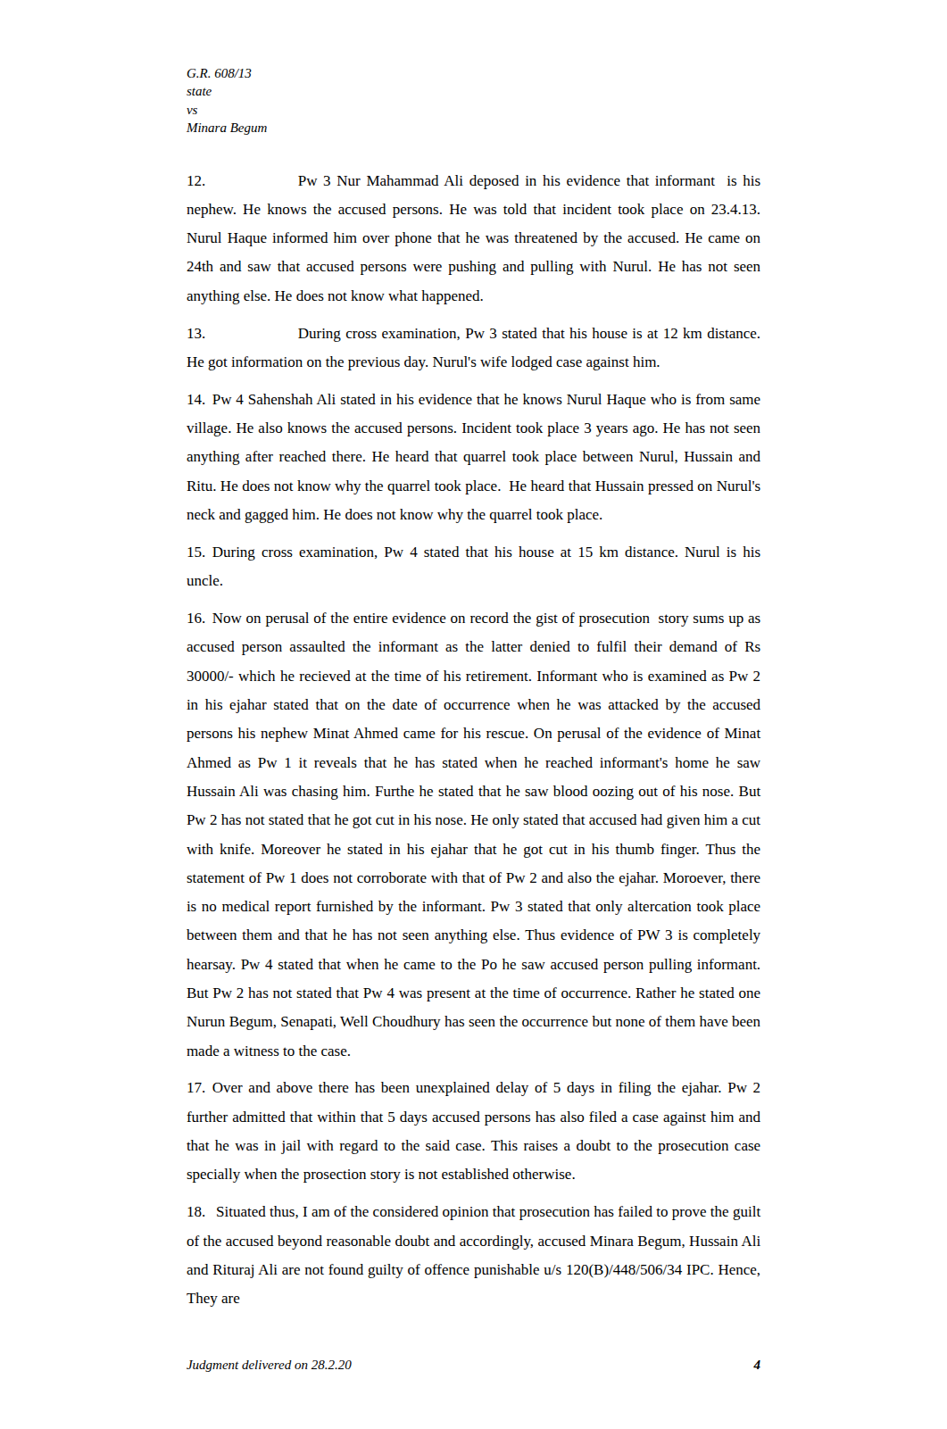G.R. 608/13
state
vs
Minara Begum
12. Pw 3 Nur Mahammad Ali deposed in his evidence that informant is his nephew. He knows the accused persons. He was told that incident took place on 23.4.13. Nurul Haque informed him over phone that he was threatened by the accused. He came on 24th and saw that accused persons were pushing and pulling with Nurul. He has not seen anything else. He does not know what happened.
13. During cross examination, Pw 3 stated that his house is at 12 km distance. He got information on the previous day. Nurul's wife lodged case against him.
14. Pw 4 Sahenshah Ali stated in his evidence that he knows Nurul Haque who is from same village. He also knows the accused persons. Incident took place 3 years ago. He has not seen anything after reached there. He heard that quarrel took place between Nurul, Hussain and Ritu. He does not know why the quarrel took place. He heard that Hussain pressed on Nurul's neck and gagged him. He does not know why the quarrel took place.
15. During cross examination, Pw 4 stated that his house at 15 km distance. Nurul is his uncle.
16. Now on perusal of the entire evidence on record the gist of prosecution story sums up as accused person assaulted the informant as the latter denied to fulfil their demand of Rs 30000/- which he recieved at the time of his retirement. Informant who is examined as Pw 2 in his ejahar stated that on the date of occurrence when he was attacked by the accused persons his nephew Minat Ahmed came for his rescue. On perusal of the evidence of Minat Ahmed as Pw 1 it reveals that he has stated when he reached informant's home he saw Hussain Ali was chasing him. Furthe he stated that he saw blood oozing out of his nose. But Pw 2 has not stated that he got cut in his nose. He only stated that accused had given him a cut with knife. Moreover he stated in his ejahar that he got cut in his thumb finger. Thus the statement of Pw 1 does not corroborate with that of Pw 2 and also the ejahar. Moroever, there is no medical report furnished by the informant. Pw 3 stated that only altercation took place between them and that he has not seen anything else. Thus evidence of PW 3 is completely hearsay. Pw 4 stated that when he came to the Po he saw accused person pulling informant. But Pw 2 has not stated that Pw 4 was present at the time of occurrence. Rather he stated one Nurun Begum, Senapati, Well Choudhury has seen the occurrence but none of them have been made a witness to the case.
17. Over and above there has been unexplained delay of 5 days in filing the ejahar. Pw 2 further admitted that within that 5 days accused persons has also filed a case against him and that he was in jail with regard to the said case. This raises a doubt to the prosecution case specially when the prosection story is not established otherwise.
18. Situated thus, I am of the considered opinion that prosecution has failed to prove the guilt of the accused beyond reasonable doubt and accordingly, accused Minara Begum, Hussain Ali and Rituraj Ali are not found guilty of offence punishable u/s 120(B)/448/506/34 IPC. Hence, They are
Judgment delivered on 28.2.20
4